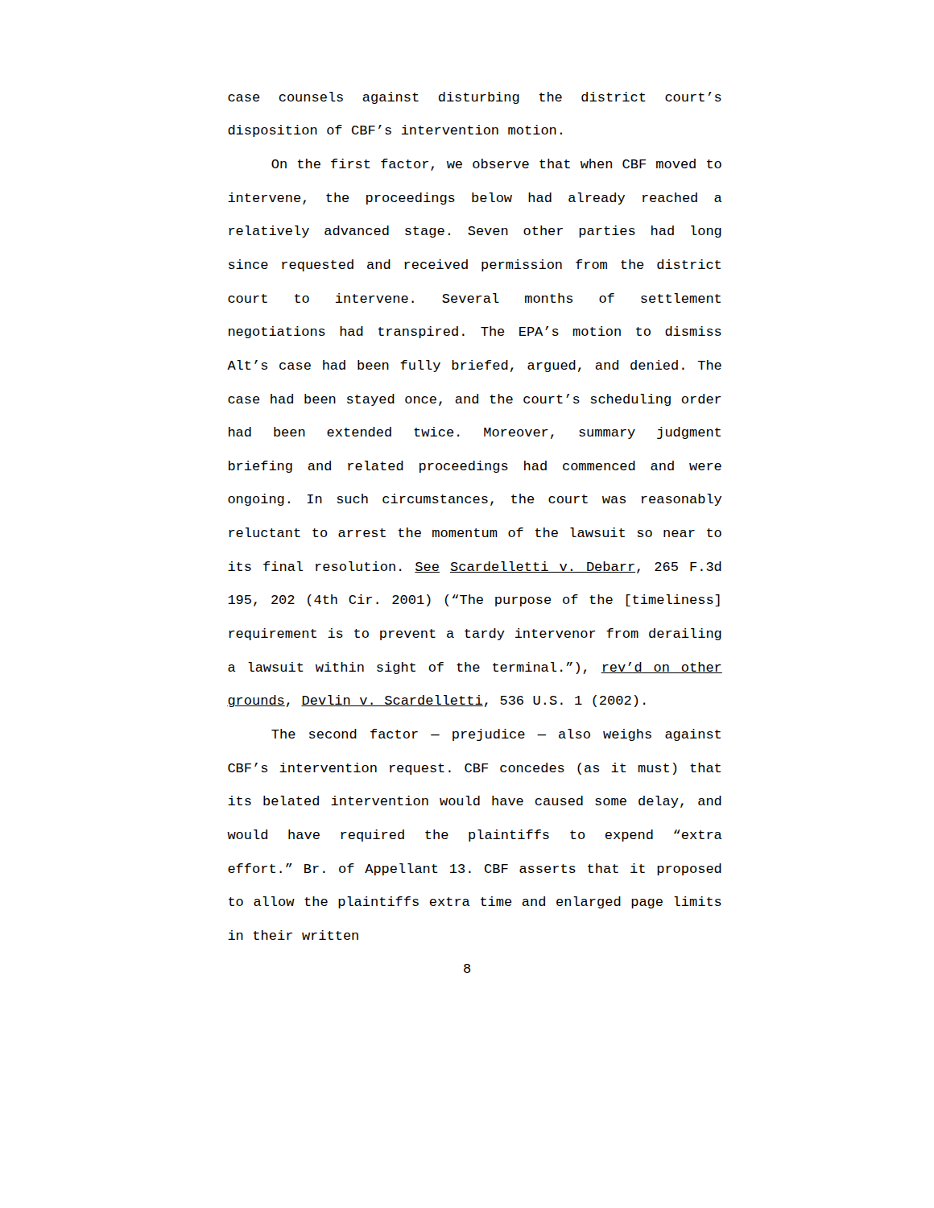case counsels against disturbing the district court’s disposition of CBF’s intervention motion.
On the first factor, we observe that when CBF moved to intervene, the proceedings below had already reached a relatively advanced stage. Seven other parties had long since requested and received permission from the district court to intervene. Several months of settlement negotiations had transpired. The EPA’s motion to dismiss Alt’s case had been fully briefed, argued, and denied. The case had been stayed once, and the court’s scheduling order had been extended twice. Moreover, summary judgment briefing and related proceedings had commenced and were ongoing. In such circumstances, the court was reasonably reluctant to arrest the momentum of the lawsuit so near to its final resolution. See Scardelletti v. Debarr, 265 F.3d 195, 202 (4th Cir. 2001) (“The purpose of the [timeliness] requirement is to prevent a tardy intervenor from derailing a lawsuit within sight of the terminal.”), rev’d on other grounds, Devlin v. Scardelletti, 536 U.S. 1 (2002).
The second factor — prejudice — also weighs against CBF’s intervention request. CBF concedes (as it must) that its belated intervention would have caused some delay, and would have required the plaintiffs to expend “extra effort.” Br. of Appellant 13. CBF asserts that it proposed to allow the plaintiffs extra time and enlarged page limits in their written
8